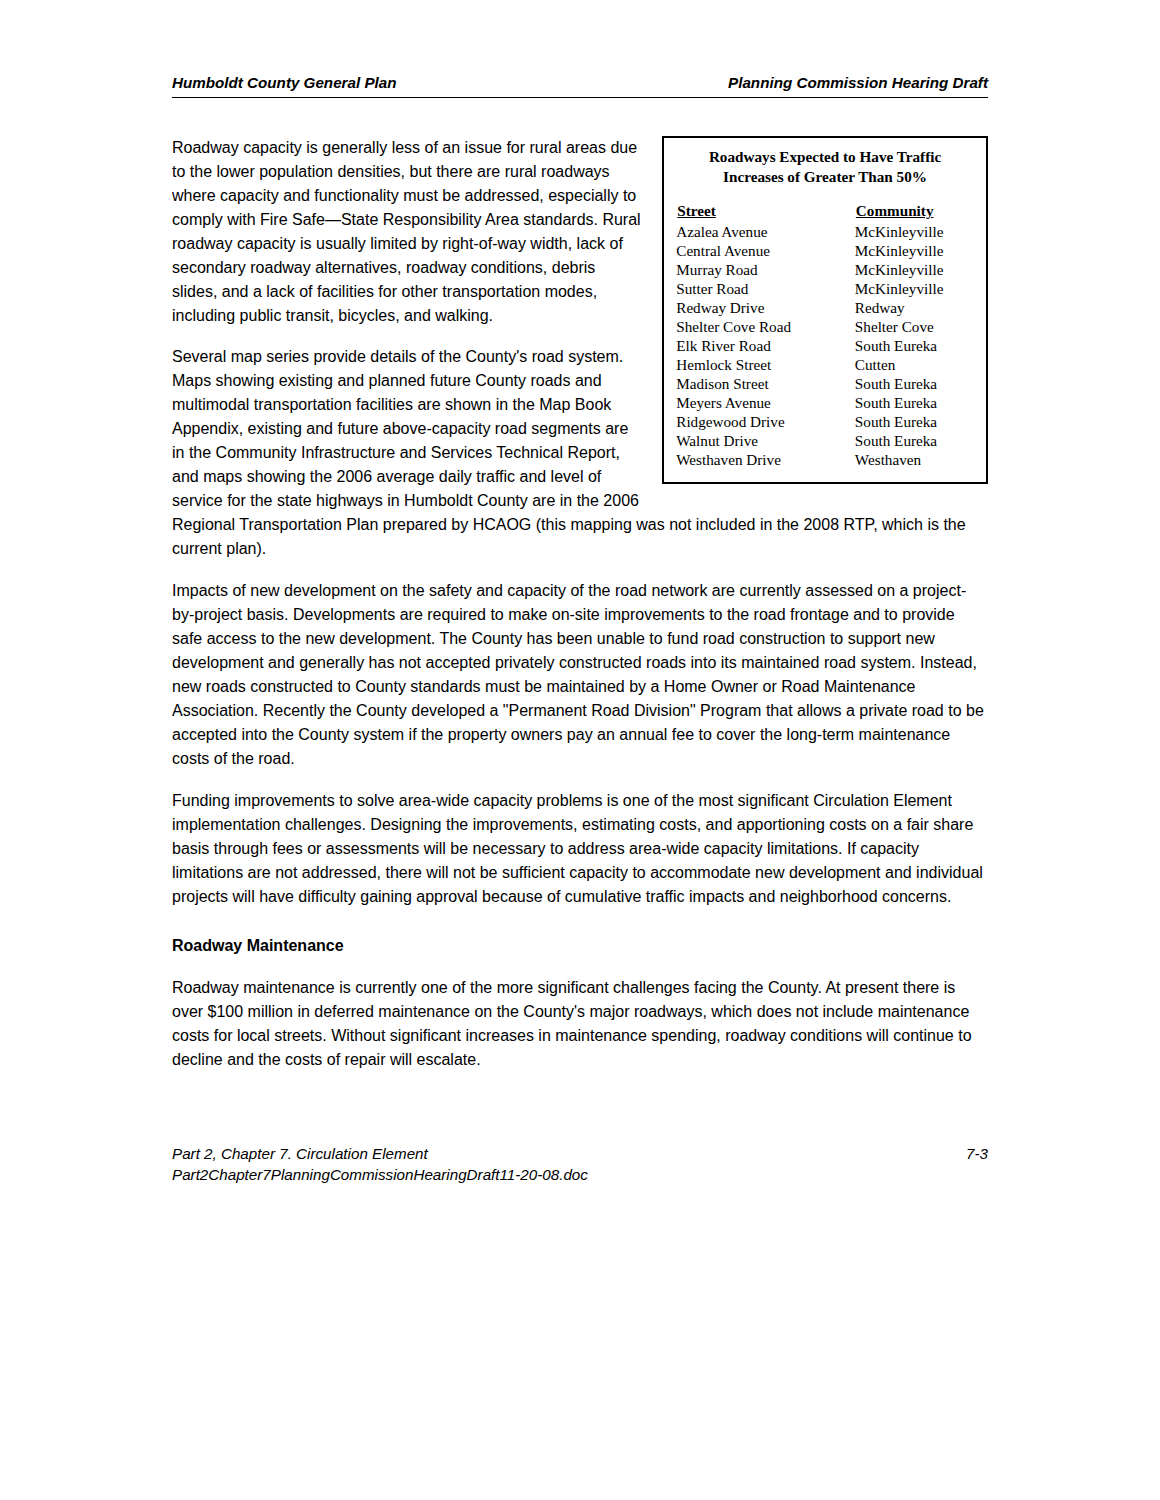Humboldt County General Plan Planning Commission Hearing Draft
Roadways Expected to Have Traffic
Increases of Greater Than 50%
| Street | Community |
| --- | --- |
| Azalea Avenue | McKinleyville |
| Central Avenue | McKinleyville |
| Murray Road | McKinleyville |
| Sutter Road | McKinleyville |
| Redway Drive | Redway |
| Shelter Cove Road | Shelter Cove |
| Elk River Road | South Eureka |
| Hemlock Street | Cutten |
| Madison Street | South Eureka |
| Meyers Avenue | South Eureka |
| Ridgewood Drive | South Eureka |
| Walnut Drive | South Eureka |
| Westhaven Drive | Westhaven |
Roadway capacity is generally less of an issue for rural areas due to the lower population densities, but there are rural roadways where capacity and functionality must be addressed, especially to comply with Fire Safe—State Responsibility Area standards. Rural roadway capacity is usually limited by right-of-way width, lack of secondary roadway alternatives, roadway conditions, debris slides, and a lack of facilities for other transportation modes, including public transit, bicycles, and walking.
Several map series provide details of the County's road system. Maps showing existing and planned future County roads and multimodal transportation facilities are shown in the Map Book Appendix, existing and future above-capacity road segments are in the Community Infrastructure and Services Technical Report, and maps showing the 2006 average daily traffic and level of service for the state highways in Humboldt County are in the 2006 Regional Transportation Plan prepared by HCAOG (this mapping was not included in the 2008 RTP, which is the current plan).
Impacts of new development on the safety and capacity of the road network are currently assessed on a project-by-project basis. Developments are required to make on-site improvements to the road frontage and to provide safe access to the new development. The County has been unable to fund road construction to support new development and generally has not accepted privately constructed roads into its maintained road system. Instead, new roads constructed to County standards must be maintained by a Home Owner or Road Maintenance Association. Recently the County developed a "Permanent Road Division" Program that allows a private road to be accepted into the County system if the property owners pay an annual fee to cover the long-term maintenance costs of the road.
Funding improvements to solve area-wide capacity problems is one of the most significant Circulation Element implementation challenges. Designing the improvements, estimating costs, and apportioning costs on a fair share basis through fees or assessments will be necessary to address area-wide capacity limitations. If capacity limitations are not addressed, there will not be sufficient capacity to accommodate new development and individual projects will have difficulty gaining approval because of cumulative traffic impacts and neighborhood concerns.
Roadway Maintenance
Roadway maintenance is currently one of the more significant challenges facing the County. At present there is over $100 million in deferred maintenance on the County's major roadways, which does not include maintenance costs for local streets. Without significant increases in maintenance spending, roadway conditions will continue to decline and the costs of repair will escalate.
Part 2, Chapter 7. Circulation Element
Part2Chapter7PlanningCommissionHearingDraft11-20-08.doc
7-3